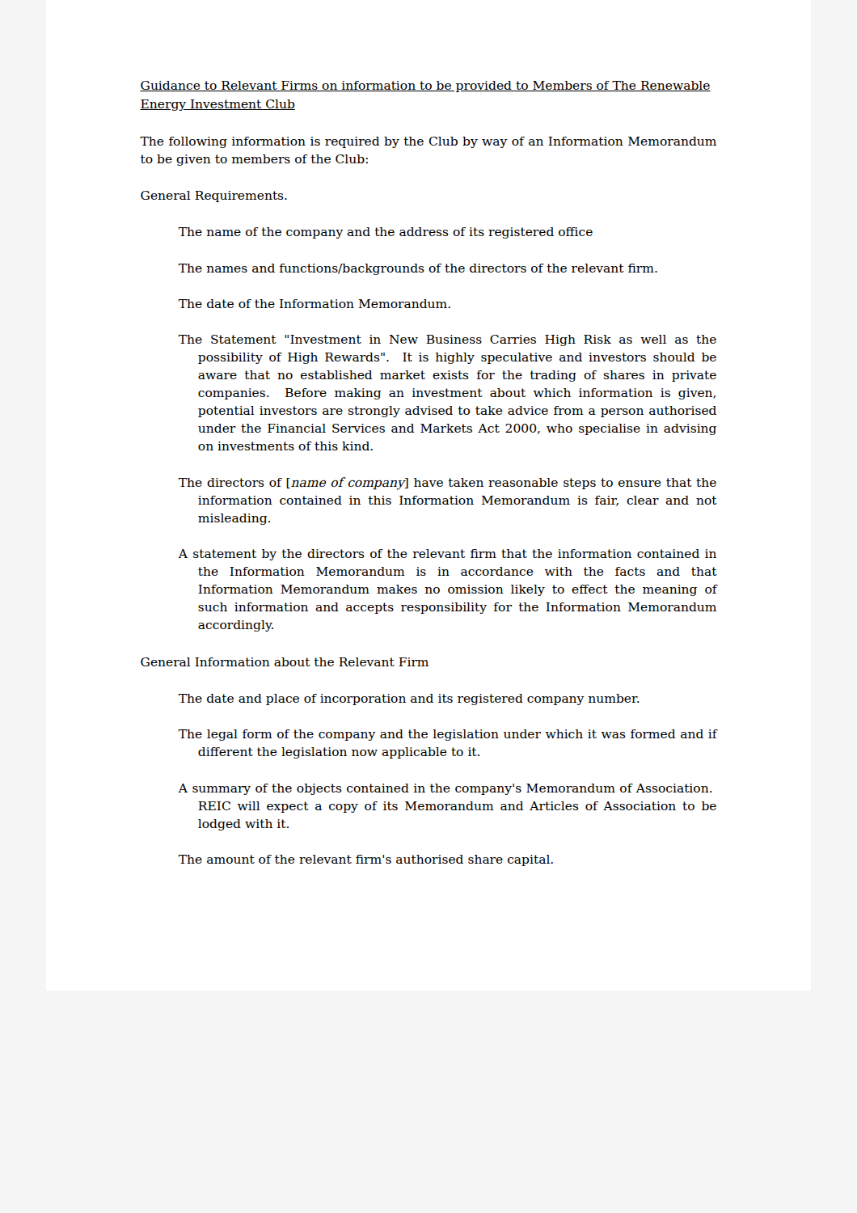Guidance to Relevant Firms on information to be provided to Members of The Renewable Energy Investment Club
The following information is required by the Club by way of an Information Memorandum to be given to members of the Club:
General Requirements.
The name of the company and the address of its registered office
The names and functions/backgrounds of the directors of the relevant firm.
The date of the Information Memorandum.
The Statement "Investment in New Business Carries High Risk as well as the possibility of High Rewards". It is highly speculative and investors should be aware that no established market exists for the trading of shares in private companies. Before making an investment about which information is given, potential investors are strongly advised to take advice from a person authorised under the Financial Services and Markets Act 2000, who specialise in advising on investments of this kind.
The directors of [name of company] have taken reasonable steps to ensure that the information contained in this Information Memorandum is fair, clear and not misleading.
A statement by the directors of the relevant firm that the information contained in the Information Memorandum is in accordance with the facts and that Information Memorandum makes no omission likely to effect the meaning of such information and accepts responsibility for the Information Memorandum accordingly.
General Information about the Relevant Firm
The date and place of incorporation and its registered company number.
The legal form of the company and the legislation under which it was formed and if different the legislation now applicable to it.
A summary of the objects contained in the company's Memorandum of Association. REIC will expect a copy of its Memorandum and Articles of Association to be lodged with it.
The amount of the relevant firm's authorised share capital.